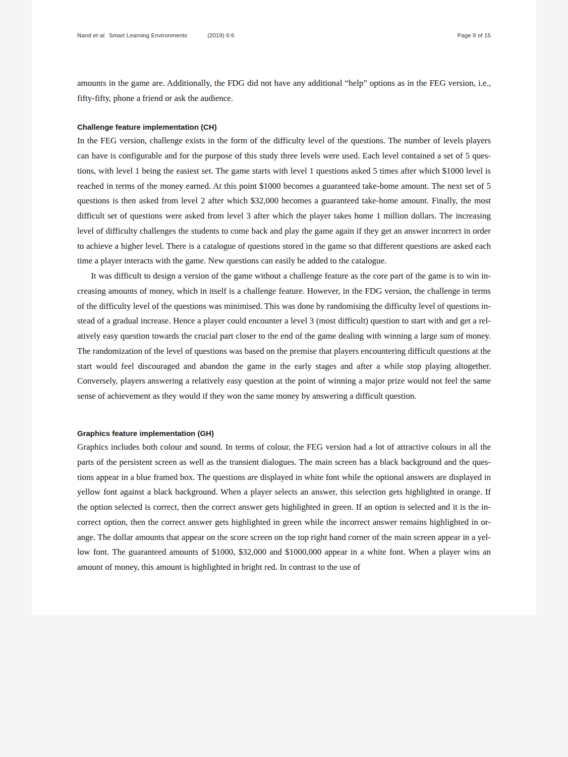Nand et al. Smart Learning Environments(2019) 6:6
Page 9 of 15
amounts in the game are. Additionally, the FDG did not have any additional “help” options as in the FEG version, i.e., fifty-fifty, phone a friend or ask the audience.
Challenge feature implementation (CH)
In the FEG version, challenge exists in the form of the difficulty level of the questions. The number of levels players can have is configurable and for the purpose of this study three levels were used. Each level contained a set of 5 questions, with level 1 being the easiest set. The game starts with level 1 questions asked 5 times after which $1000 level is reached in terms of the money earned. At this point $1000 becomes a guaranteed take-home amount. The next set of 5 questions is then asked from level 2 after which $32,000 becomes a guaranteed take-home amount. Finally, the most difficult set of questions were asked from level 3 after which the player takes home 1 million dollars. The increasing level of difficulty challenges the students to come back and play the game again if they get an answer incorrect in order to achieve a higher level. There is a catalogue of questions stored in the game so that different questions are asked each time a player interacts with the game. New questions can easily be added to the catalogue.
It was difficult to design a version of the game without a challenge feature as the core part of the game is to win increasing amounts of money, which in itself is a challenge feature. However, in the FDG version, the challenge in terms of the difficulty level of the questions was minimised. This was done by randomising the difficulty level of questions instead of a gradual increase. Hence a player could encounter a level 3 (most difficult) question to start with and get a relatively easy question towards the crucial part closer to the end of the game dealing with winning a large sum of money. The randomization of the level of questions was based on the premise that players encountering difficult questions at the start would feel discouraged and abandon the game in the early stages and after a while stop playing altogether. Conversely, players answering a relatively easy question at the point of winning a major prize would not feel the same sense of achievement as they would if they won the same money by answering a difficult question.
Graphics feature implementation (GH)
Graphics includes both colour and sound. In terms of colour, the FEG version had a lot of attractive colours in all the parts of the persistent screen as well as the transient dialogues. The main screen has a black background and the questions appear in a blue framed box. The questions are displayed in white font while the optional answers are displayed in yellow font against a black background. When a player selects an answer, this selection gets highlighted in orange. If the option selected is correct, then the correct answer gets highlighted in green. If an option is selected and it is the incorrect option, then the correct answer gets highlighted in green while the incorrect answer remains highlighted in orange. The dollar amounts that appear on the score screen on the top right hand corner of the main screen appear in a yellow font. The guaranteed amounts of $1000, $32,000 and $1000,000 appear in a white font. When a player wins an amount of money, this amount is highlighted in bright red. In contrast to the use of